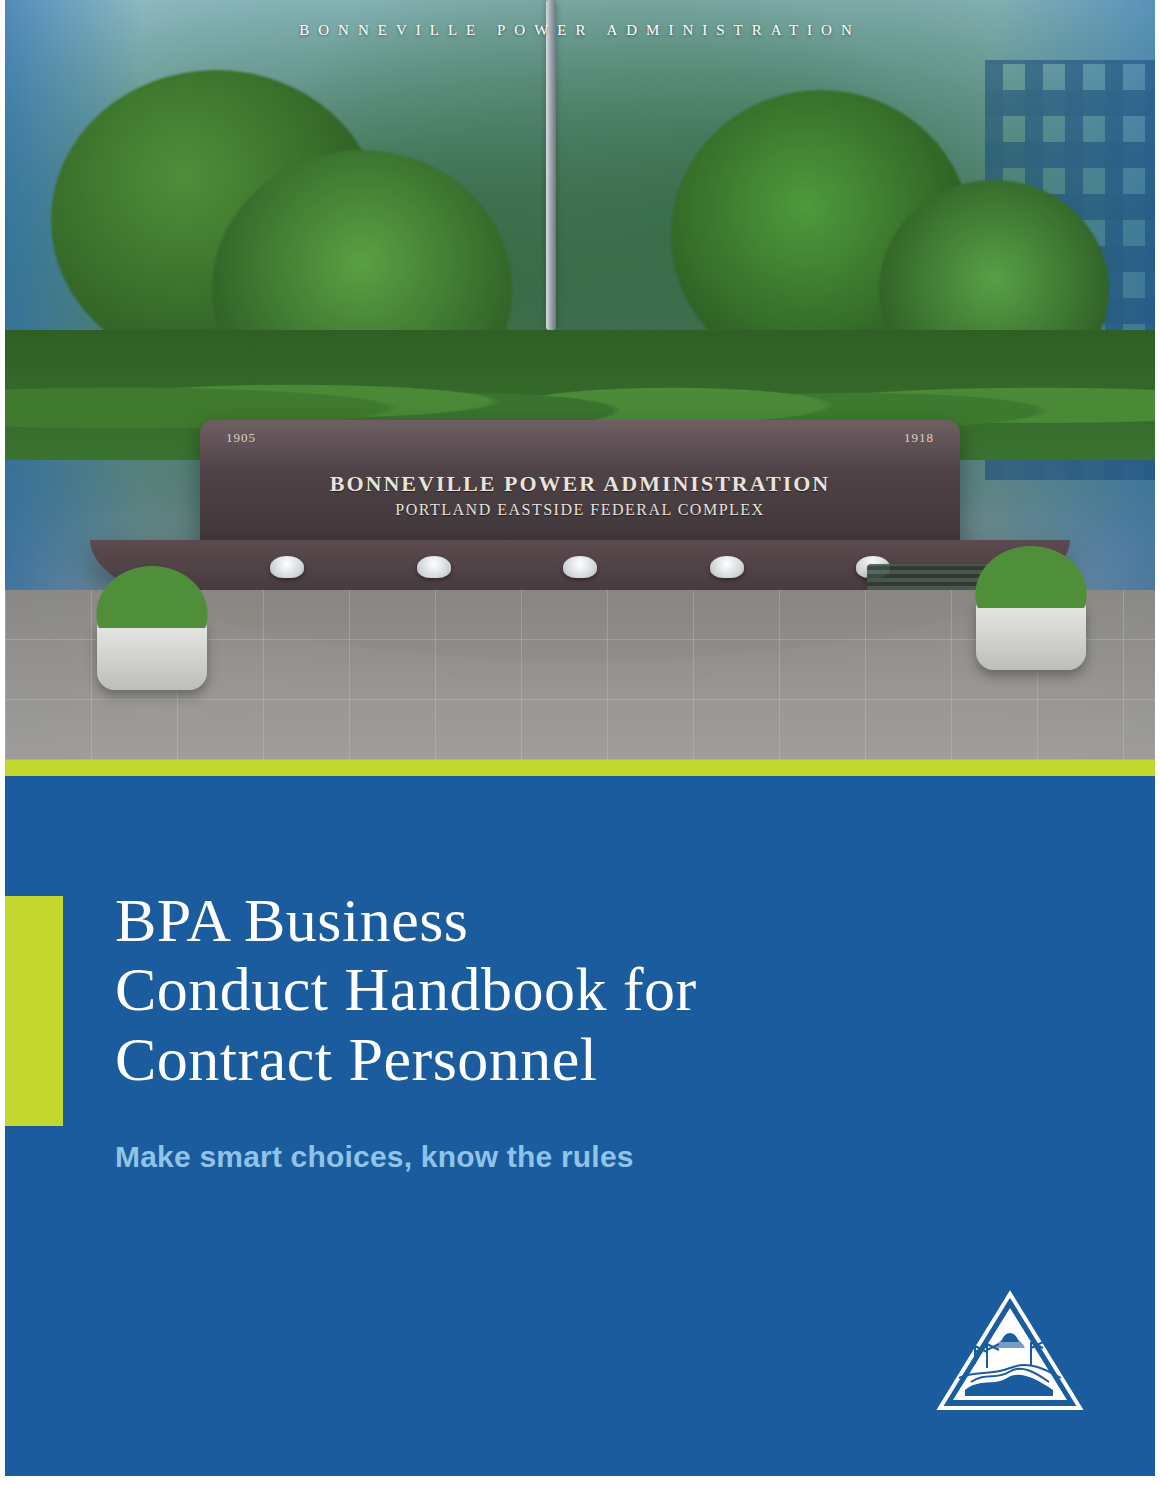1905 1918 BONNEVILLE POWER ADMINISTRATION PORTLAND EASTSIDE FEDERAL COMPLEX
BONNEVILLE POWER ADMINISTRATION
BPA Business
Conduct Handbook for
Contract Personnel
Make smart choices, know the rules